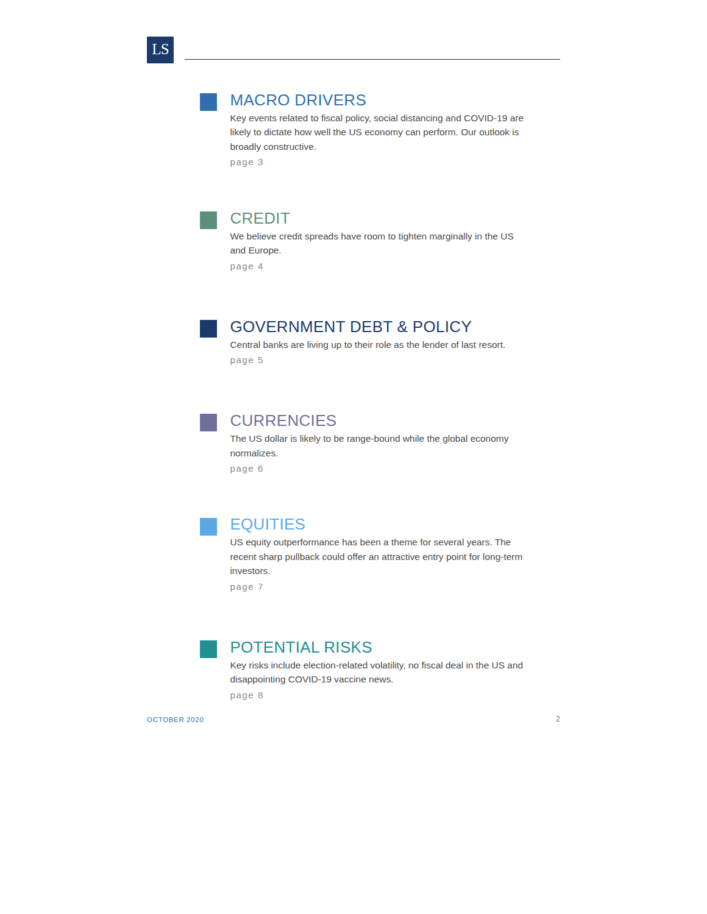MACRO DRIVERS
Key events related to fiscal policy, social distancing and COVID-19 are likely to dictate how well the US economy can perform. Our outlook is broadly constructive.
page 3
CREDIT
We believe credit spreads have room to tighten marginally in the US and Europe.
page 4
GOVERNMENT DEBT & POLICY
Central banks are living up to their role as the lender of last resort.
page 5
CURRENCIES
The US dollar is likely to be range-bound while the global economy normalizes.
page 6
EQUITIES
US equity outperformance has been a theme for several years. The recent sharp pullback could offer an attractive entry point for long-term investors.
page 7
POTENTIAL RISKS
Key risks include election-related volatility, no fiscal deal in the US and disappointing COVID-19 vaccine news.
page 8
OCTOBER 2020 2